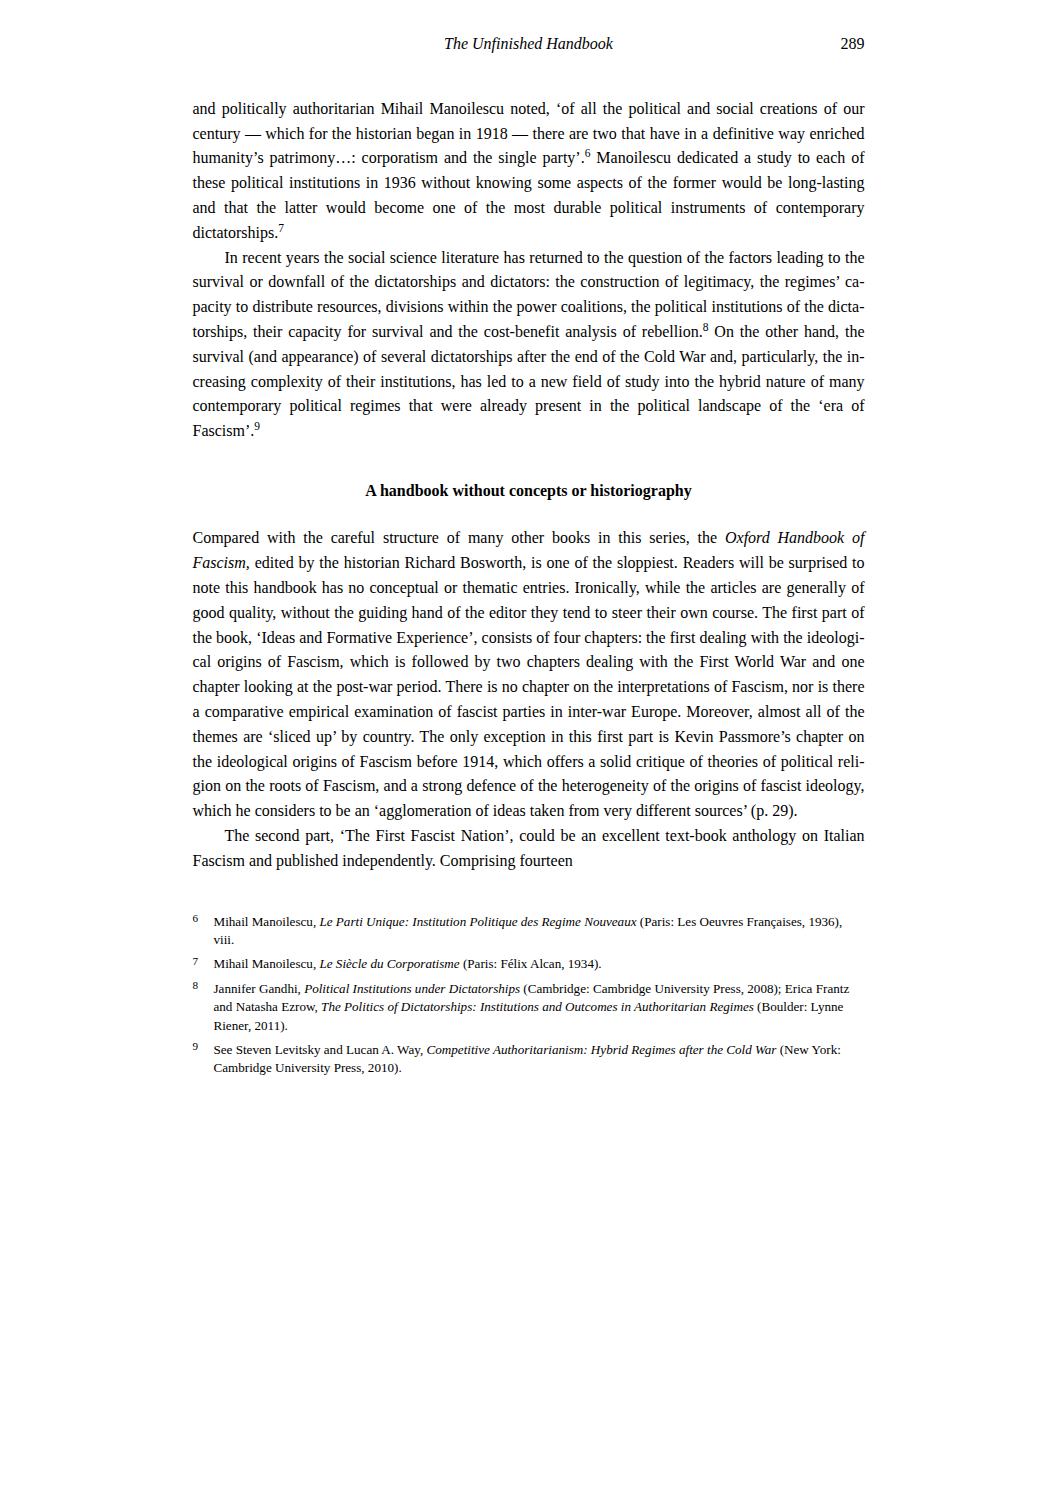The Unfinished Handbook 289
and politically authoritarian Mihail Manoilescu noted, ‘of all the political and social creations of our century — which for the historian began in 1918 — there are two that have in a definitive way enriched humanity’s patrimony…: corporatism and the single party’.6 Manoilescu dedicated a study to each of these political institutions in 1936 without knowing some aspects of the former would be long-lasting and that the latter would become one of the most durable political instruments of contemporary dictatorships.7
In recent years the social science literature has returned to the question of the factors leading to the survival or downfall of the dictatorships and dictators: the construction of legitimacy, the regimes’ capacity to distribute resources, divisions within the power coalitions, the political institutions of the dictatorships, their capacity for survival and the cost-benefit analysis of rebellion.8 On the other hand, the survival (and appearance) of several dictatorships after the end of the Cold War and, particularly, the increasing complexity of their institutions, has led to a new field of study into the hybrid nature of many contemporary political regimes that were already present in the political landscape of the ‘era of Fascism’.9
A handbook without concepts or historiography
Compared with the careful structure of many other books in this series, the Oxford Handbook of Fascism, edited by the historian Richard Bosworth, is one of the sloppiest. Readers will be surprised to note this handbook has no conceptual or thematic entries. Ironically, while the articles are generally of good quality, without the guiding hand of the editor they tend to steer their own course. The first part of the book, ‘Ideas and Formative Experience’, consists of four chapters: the first dealing with the ideological origins of Fascism, which is followed by two chapters dealing with the First World War and one chapter looking at the post-war period. There is no chapter on the interpretations of Fascism, nor is there a comparative empirical examination of fascist parties in inter-war Europe. Moreover, almost all of the themes are ‘sliced up’ by country. The only exception in this first part is Kevin Passmore’s chapter on the ideological origins of Fascism before 1914, which offers a solid critique of theories of political religion on the roots of Fascism, and a strong defence of the heterogeneity of the origins of fascist ideology, which he considers to be an ‘agglomeration of ideas taken from very different sources’ (p. 29).
The second part, ‘The First Fascist Nation’, could be an excellent text-book anthology on Italian Fascism and published independently. Comprising fourteen
6 Mihail Manoilescu, Le Parti Unique: Institution Politique des Regime Nouveaux (Paris: Les Oeuvres Françaises, 1936), viii.
7 Mihail Manoilescu, Le Siècle du Corporatisme (Paris: Félix Alcan, 1934).
8 Jannifer Gandhi, Political Institutions under Dictatorships (Cambridge: Cambridge University Press, 2008); Erica Frantz and Natasha Ezrow, The Politics of Dictatorships: Institutions and Outcomes in Authoritarian Regimes (Boulder: Lynne Riener, 2011).
9 See Steven Levitsky and Lucan A. Way, Competitive Authoritarianism: Hybrid Regimes after the Cold War (New York: Cambridge University Press, 2010).